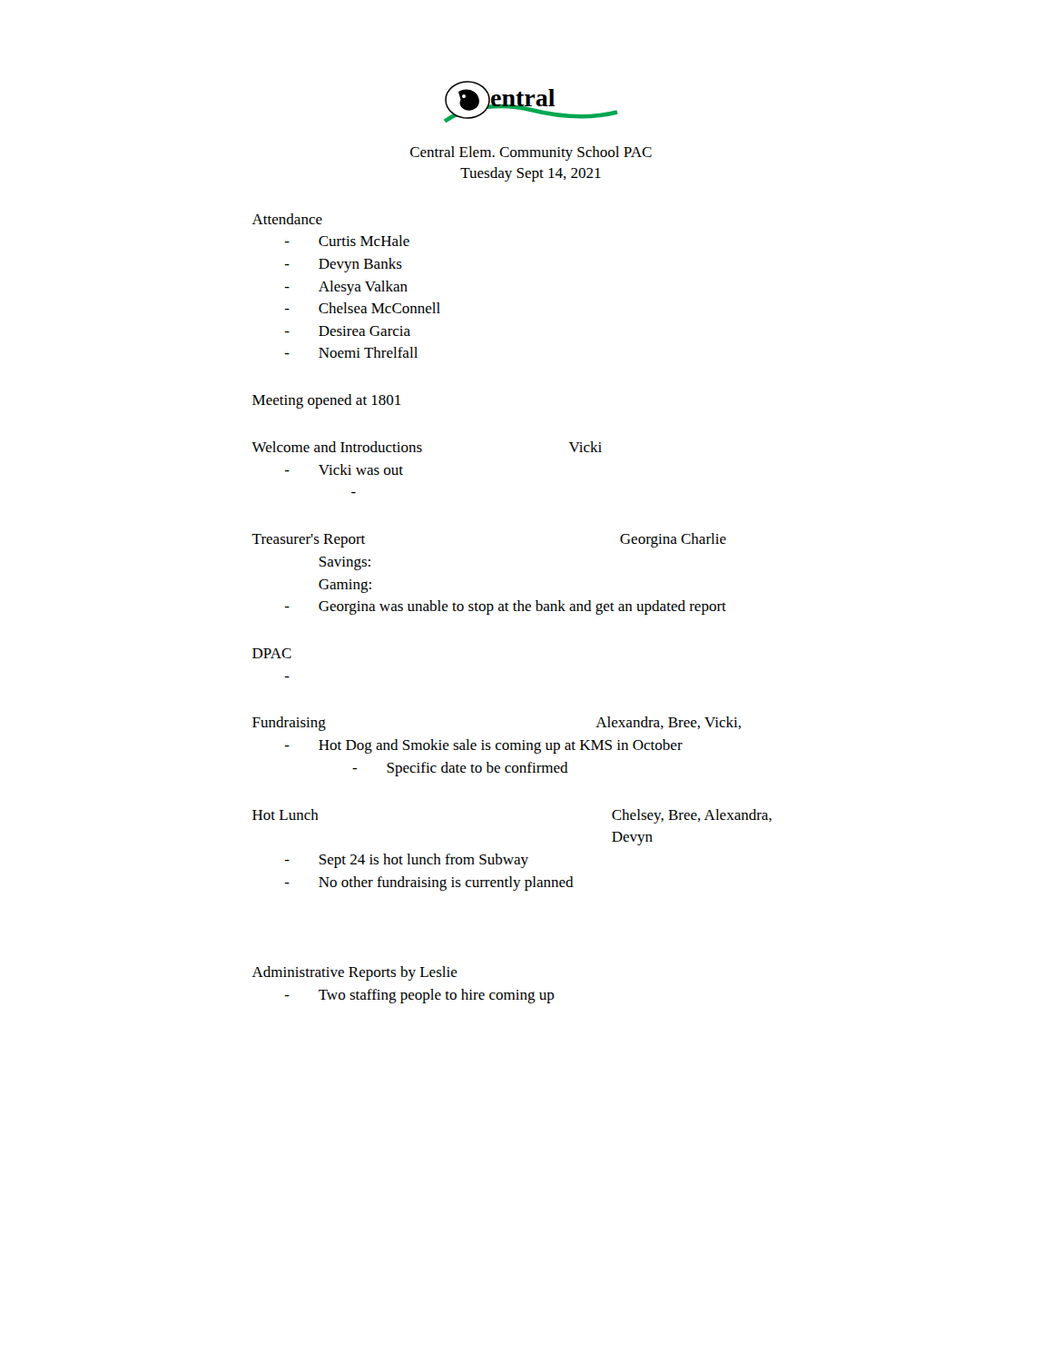Central Elem. Community School PAC Tuesday Sept 14, 2021
Attendance
Curtis McHale
Devyn Banks
Alesya Valkan
Chelsea McConnell
Desirea Garcia
Noemi Threlfall
Meeting opened at 1801
Welcome and Introductions Vicki
Vicki was out
-
Treasurer's Report Georgina Charlie
Savings:
Gaming:
Georgina was unable to stop at the bank and get an updated report
DPAC
-
Fundraising Alexandra, Bree, Vicki,
Hot Dog and Smokie sale is coming up at KMS in October
Specific date to be confirmed
Hot Lunch Chelsey, Bree, Alexandra, Devyn
Sept 24 is hot lunch from Subway
No other fundraising is currently planned
Administrative Reports by Leslie
Two staffing people to hire coming up